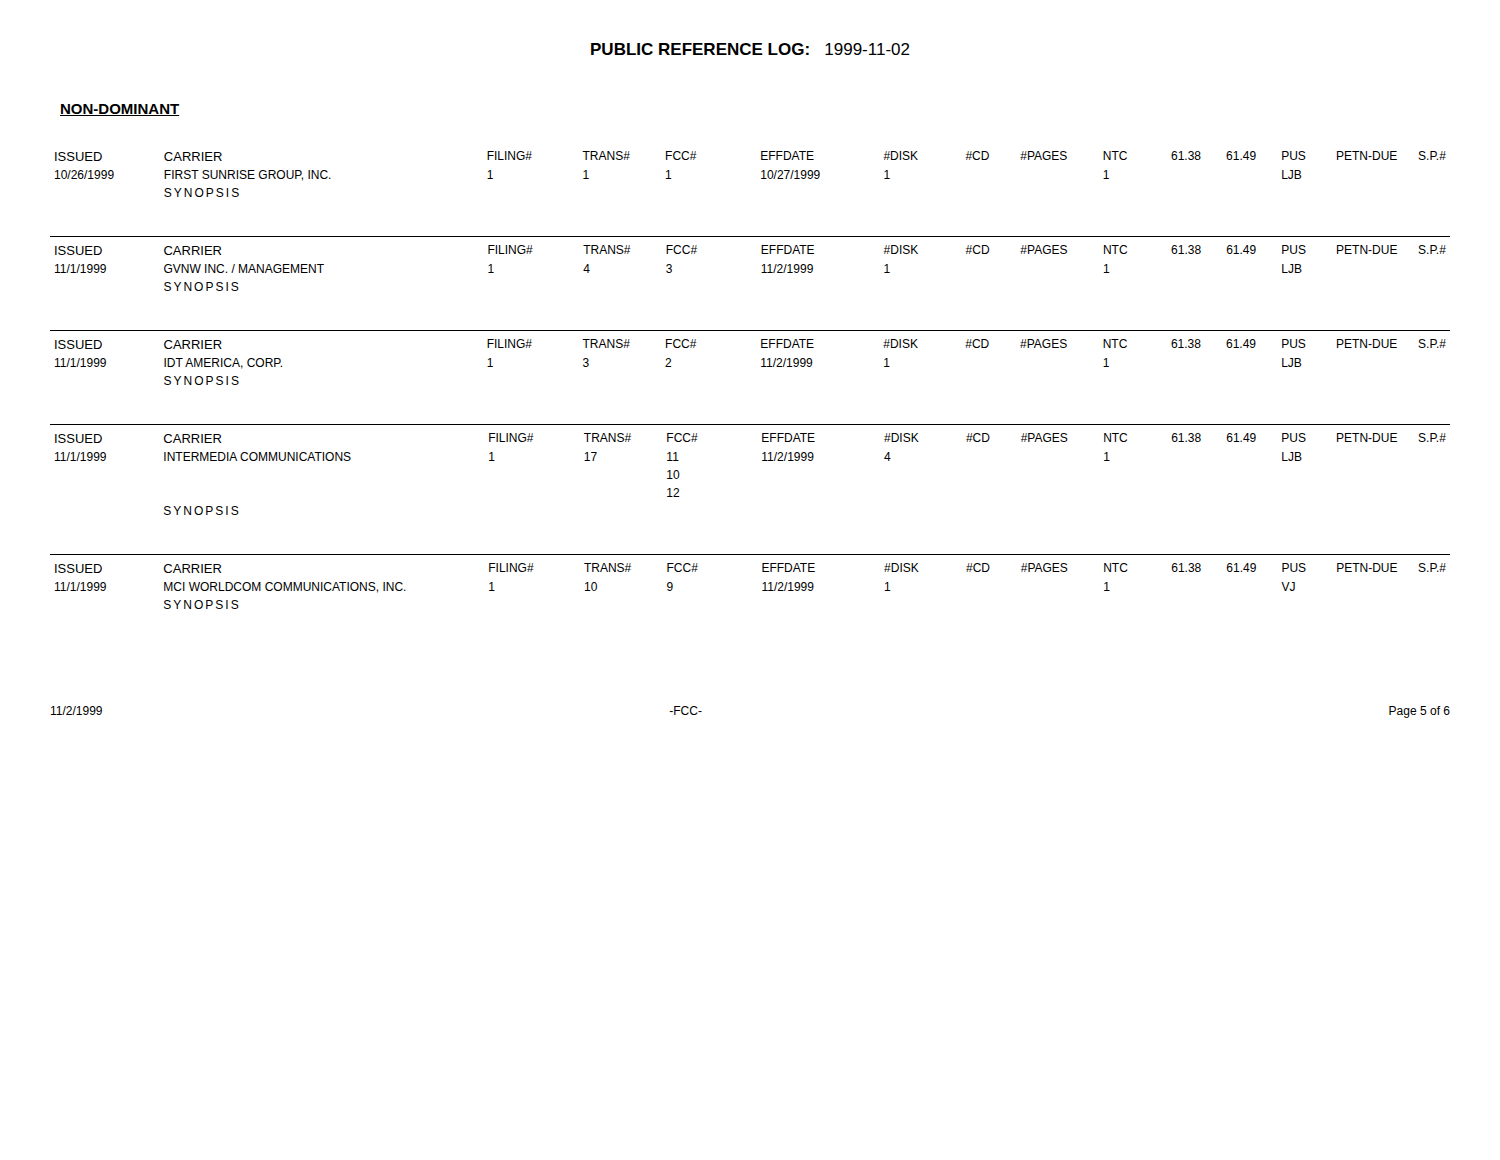PUBLIC REFERENCE LOG: 1999-11-02
NON-DOMINANT
| ISSUED | CARRIER | FILING# | TRANS# | FCC# | EFFDATE | #DISK | #CD | #PAGES | NTC | 61.38 | 61.49 | PUS | PETN-DUE | S.P.# |
| 10/26/1999 | FIRST SUNRISE GROUP, INC. | 1 | 1 | 1 | 10/27/1999 | 1 | | | 1 | | | LJB | | |
| | SYNOPSIS |
| ISSUED | CARRIER | FILING# | TRANS# | FCC# | EFFDATE | #DISK | #CD | #PAGES | NTC | 61.38 | 61.49 | PUS | PETN-DUE | S.P.# |
| 11/1/1999 | GVNW INC. / MANAGEMENT | 1 | 4 | 3 | 11/2/1999 | 1 | | | 1 | | | LJB | | |
| | SYNOPSIS |
| ISSUED | CARRIER | FILING# | TRANS# | FCC# | EFFDATE | #DISK | #CD | #PAGES | NTC | 61.38 | 61.49 | PUS | PETN-DUE | S.P.# |
| 11/1/1999 | IDT AMERICA, CORP. | 1 | 3 | 2 | 11/2/1999 | 1 | | | 1 | | | LJB | | |
| | SYNOPSIS |
| ISSUED | CARRIER | FILING# | TRANS# | FCC# | EFFDATE | #DISK | #CD | #PAGES | NTC | 61.38 | 61.49 | PUS | PETN-DUE | S.P.# |
| 11/1/1999 | INTERMEDIA COMMUNICATIONS | 1 | 17 | 11 | 11/2/1999 | 4 | | | 1 | | | LJB | | |
| | | | | 10 | |
| | | | | 12 | |
| | SYNOPSIS |
| ISSUED | CARRIER | FILING# | TRANS# | FCC# | EFFDATE | #DISK | #CD | #PAGES | NTC | 61.38 | 61.49 | PUS | PETN-DUE | S.P.# |
| 11/1/1999 | MCI WORLDCOM COMMUNICATIONS, INC. | 1 | 10 | 9 | 11/2/1999 | 1 | | | 1 | | | VJ | | |
| | SYNOPSIS |
11/2/1999
-FCC-
Page 5 of 6